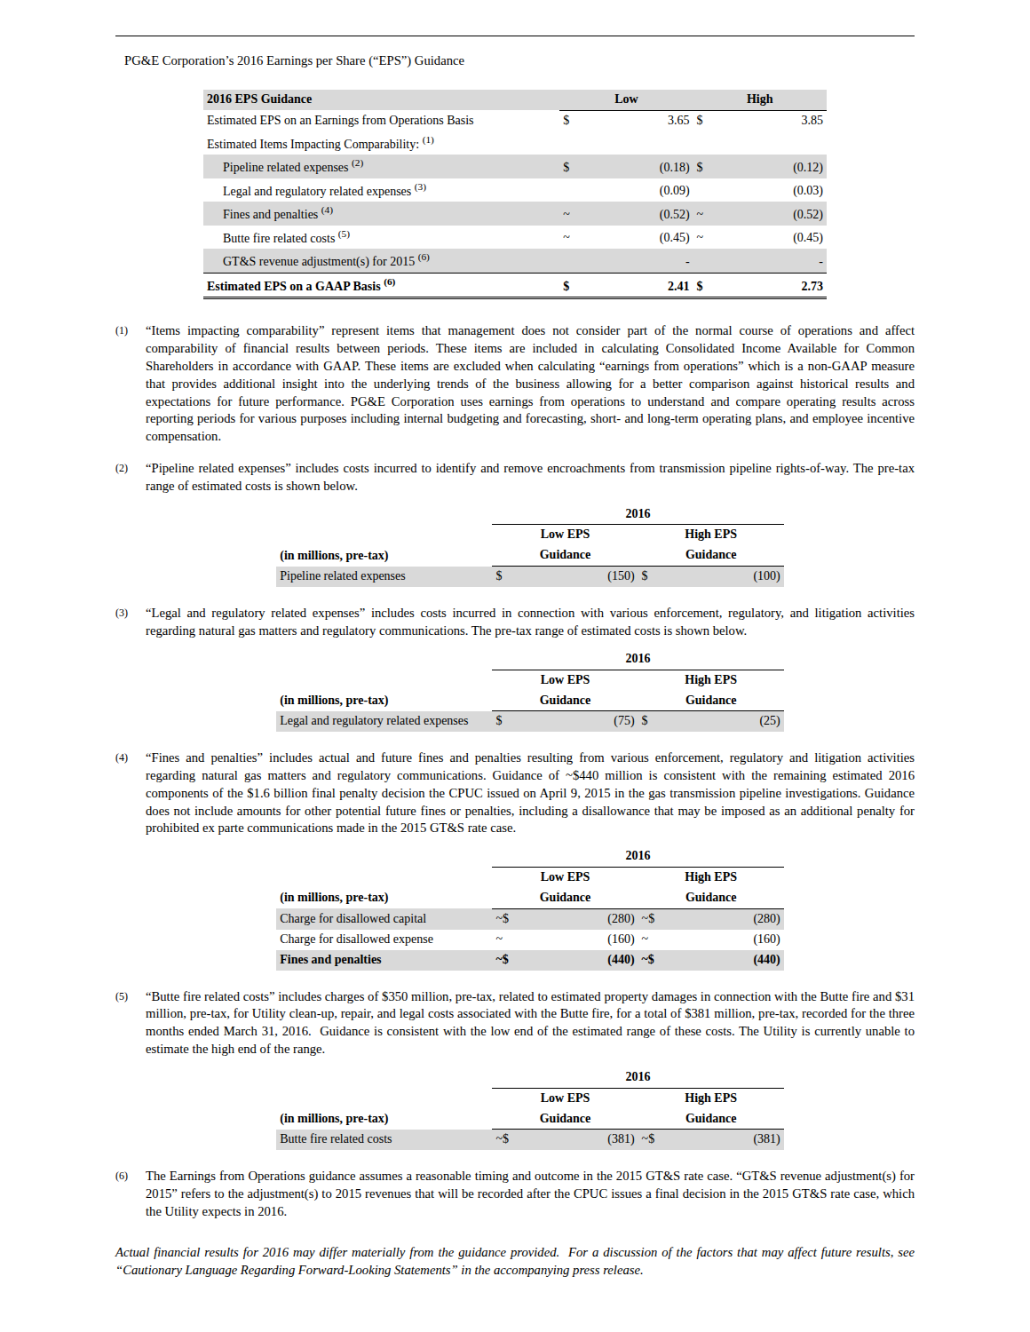PG&E Corporation’s 2016 Earnings per Share (“EPS”) Guidance
| 2016 EPS Guidance | Low | High |
| --- | --- | --- |
| Estimated EPS on an Earnings from Operations Basis | $ | 3.65 | $ | 3.85 |
| Estimated Items Impacting Comparability: (1) | | | | |
| Pipeline related expenses (2) | $ | (0.18) | $ | (0.12) |
| Legal and regulatory related expenses (3) | | (0.09) | | (0.03) |
| Fines and penalties (4) | ~ | (0.52) | ~ | (0.52) |
| Butte fire related costs (5) | ~ | (0.45) | ~ | (0.45) |
| GT&S revenue adjustment(s) for 2015 (6) | | - | | - |
| Estimated EPS on a GAAP Basis (6) | $ | 2.41 | $ | 2.73 |
(1)
“Items impacting comparability” represent items that management does not consider part of the normal course of operations and affect comparability of financial results between periods. These items are included in calculating Consolidated Income Available for Common Shareholders in accordance with GAAP. These items are excluded when calculating “earnings from operations” which is a non-GAAP measure that provides additional insight into the underlying trends of the business allowing for a better comparison against historical results and expectations for future performance. PG&E Corporation uses earnings from operations to understand and compare operating results across reporting periods for various purposes including internal budgeting and forecasting, short- and long-term operating plans, and employee incentive compensation.
(2)
“Pipeline related expenses” includes costs incurred to identify and remove encroachments from transmission pipeline rights-of-way. The pre-tax range of estimated costs is shown below.
| | 2016 |
| | Low EPS | High EPS |
| (in millions, pre-tax) | Guidance | Guidance |
| Pipeline related expenses | $ | (150) | $ | (100) |
(3)
“Legal and regulatory related expenses” includes costs incurred in connection with various enforcement, regulatory, and litigation activities regarding natural gas matters and regulatory communications. The pre-tax range of estimated costs is shown below.
| | 2016 |
| | Low EPS | High EPS |
| (in millions, pre-tax) | Guidance | Guidance |
| Legal and regulatory related expenses | $ | (75) | $ | (25) |
(4)
“Fines and penalties” includes actual and future fines and penalties resulting from various enforcement, regulatory and litigation activities regarding natural gas matters and regulatory communications. Guidance of ~$440 million is consistent with the remaining estimated 2016 components of the $1.6 billion final penalty decision the CPUC issued on April 9, 2015 in the gas transmission pipeline investigations. Guidance does not include amounts for other potential future fines or penalties, including a disallowance that may be imposed as an additional penalty for prohibited ex parte communications made in the 2015 GT&S rate case.
| | 2016 |
| | Low EPS | High EPS |
| (in millions, pre-tax) | Guidance | Guidance |
| Charge for disallowed capital | ~$ | (280) | ~$ | (280) |
| Charge for disallowed expense | ~ | (160) | ~ | (160) |
| Fines and penalties | ~$ | (440) | ~$ | (440) |
(5)
“Butte fire related costs” includes charges of $350 million, pre-tax, related to estimated property damages in connection with the Butte fire and $31 million, pre-tax, for Utility clean-up, repair, and legal costs associated with the Butte fire, for a total of $381 million, pre-tax, recorded for the three months ended March 31, 2016. Guidance is consistent with the low end of the estimated range of these costs. The Utility is currently unable to estimate the high end of the range.
| | 2016 |
| | Low EPS | High EPS |
| (in millions, pre-tax) | Guidance | Guidance |
| Butte fire related costs | ~$ | (381) | ~$ | (381) |
(6)
The Earnings from Operations guidance assumes a reasonable timing and outcome in the 2015 GT&S rate case. “GT&S revenue adjustment(s) for 2015” refers to the adjustment(s) to 2015 revenues that will be recorded after the CPUC issues a final decision in the 2015 GT&S rate case, which the Utility expects in 2016.
Actual financial results for 2016 may differ materially from the guidance provided. For a discussion of the factors that may affect future results, see “Cautionary Language Regarding Forward-Looking Statements” in the accompanying press release.